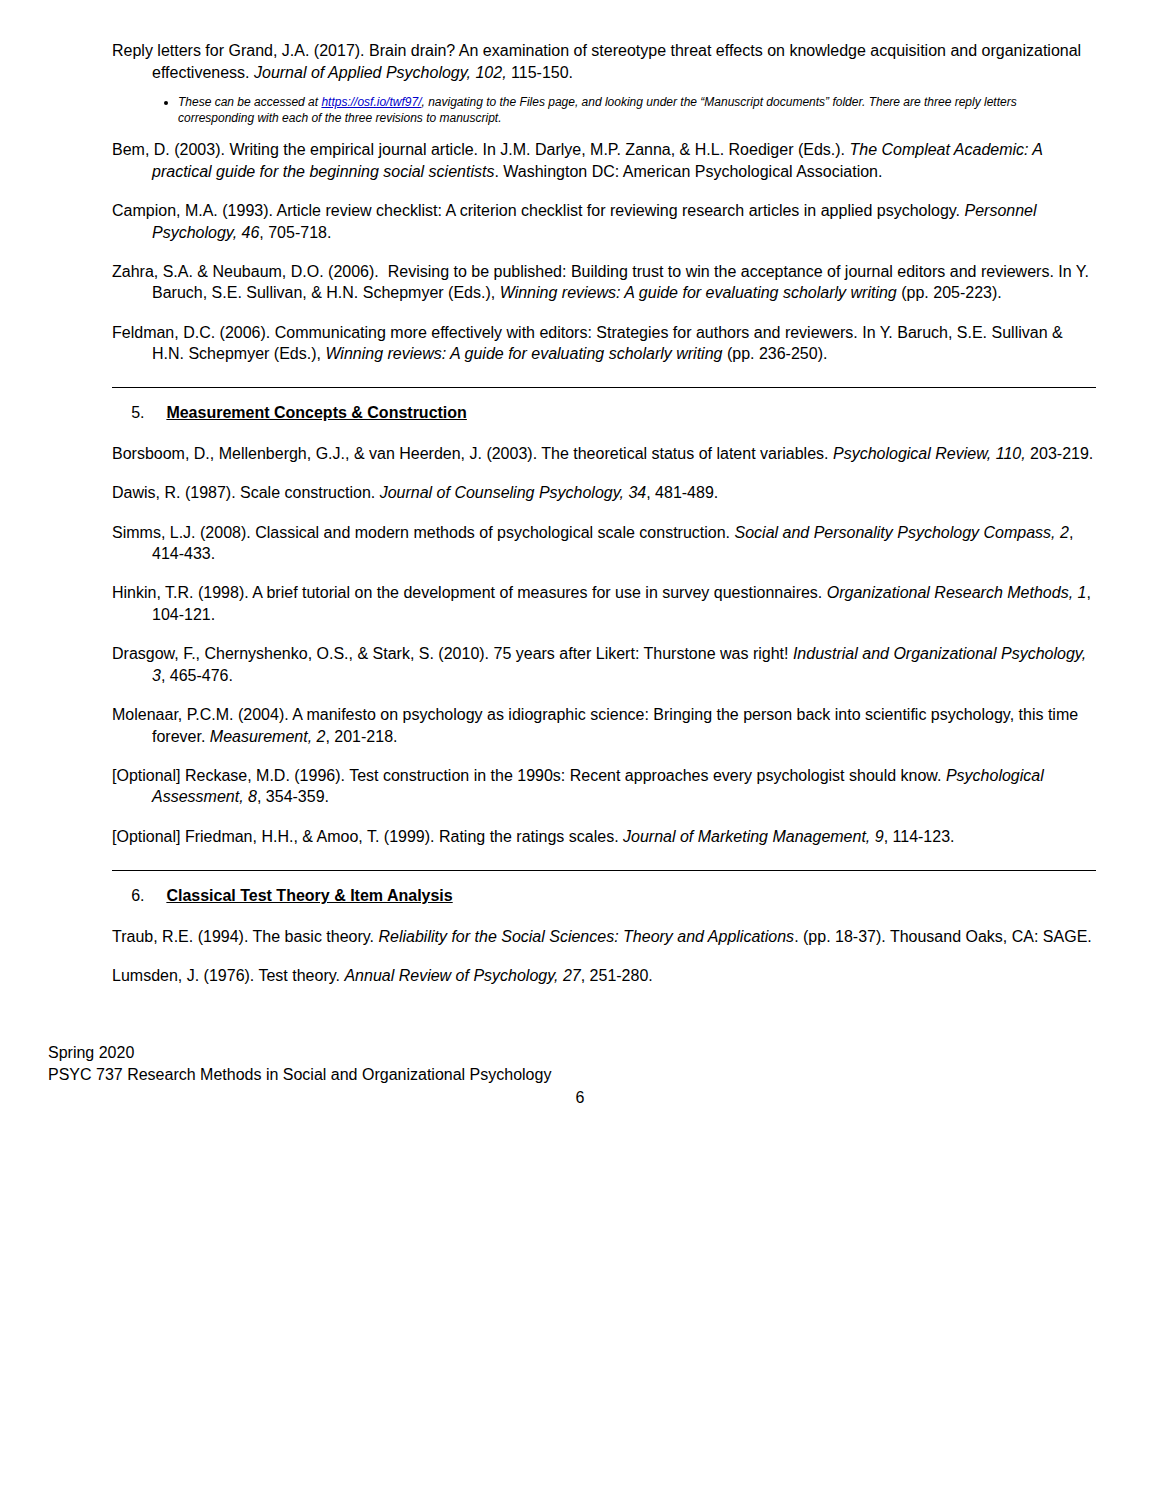Reply letters for Grand, J.A. (2017). Brain drain? An examination of stereotype threat effects on knowledge acquisition and organizational effectiveness. Journal of Applied Psychology, 102, 115-150.
These can be accessed at https://osf.io/twf97/, navigating to the Files page, and looking under the “Manuscript documents” folder. There are three reply letters corresponding with each of the three revisions to manuscript.
Bem, D. (2003). Writing the empirical journal article. In J.M. Darlye, M.P. Zanna, & H.L. Roediger (Eds.). The Compleat Academic: A practical guide for the beginning social scientists. Washington DC: American Psychological Association.
Campion, M.A. (1993). Article review checklist: A criterion checklist for reviewing research articles in applied psychology. Personnel Psychology, 46, 705-718.
Zahra, S.A. & Neubaum, D.O. (2006). Revising to be published: Building trust to win the acceptance of journal editors and reviewers. In Y. Baruch, S.E. Sullivan, & H.N. Schepmyer (Eds.), Winning reviews: A guide for evaluating scholarly writing (pp. 205-223).
Feldman, D.C. (2006). Communicating more effectively with editors: Strategies for authors and reviewers. In Y. Baruch, S.E. Sullivan & H.N. Schepmyer (Eds.), Winning reviews: A guide for evaluating scholarly writing (pp. 236-250).
5. Measurement Concepts & Construction
Borsboom, D., Mellenbergh, G.J., & van Heerden, J. (2003). The theoretical status of latent variables. Psychological Review, 110, 203-219.
Dawis, R. (1987). Scale construction. Journal of Counseling Psychology, 34, 481-489.
Simms, L.J. (2008). Classical and modern methods of psychological scale construction. Social and Personality Psychology Compass, 2, 414-433.
Hinkin, T.R. (1998). A brief tutorial on the development of measures for use in survey questionnaires. Organizational Research Methods, 1, 104-121.
Drasgow, F., Chernyshenko, O.S., & Stark, S. (2010). 75 years after Likert: Thurstone was right! Industrial and Organizational Psychology, 3, 465-476.
Molenaar, P.C.M. (2004). A manifesto on psychology as idiographic science: Bringing the person back into scientific psychology, this time forever. Measurement, 2, 201-218.
[Optional] Reckase, M.D. (1996). Test construction in the 1990s: Recent approaches every psychologist should know. Psychological Assessment, 8, 354-359.
[Optional] Friedman, H.H., & Amoo, T. (1999). Rating the ratings scales. Journal of Marketing Management, 9, 114-123.
6. Classical Test Theory & Item Analysis
Traub, R.E. (1994). The basic theory. Reliability for the Social Sciences: Theory and Applications. (pp. 18-37). Thousand Oaks, CA: SAGE.
Lumsden, J. (1976). Test theory. Annual Review of Psychology, 27, 251-280.
Spring 2020
PSYC 737 Research Methods in Social and Organizational Psychology
6